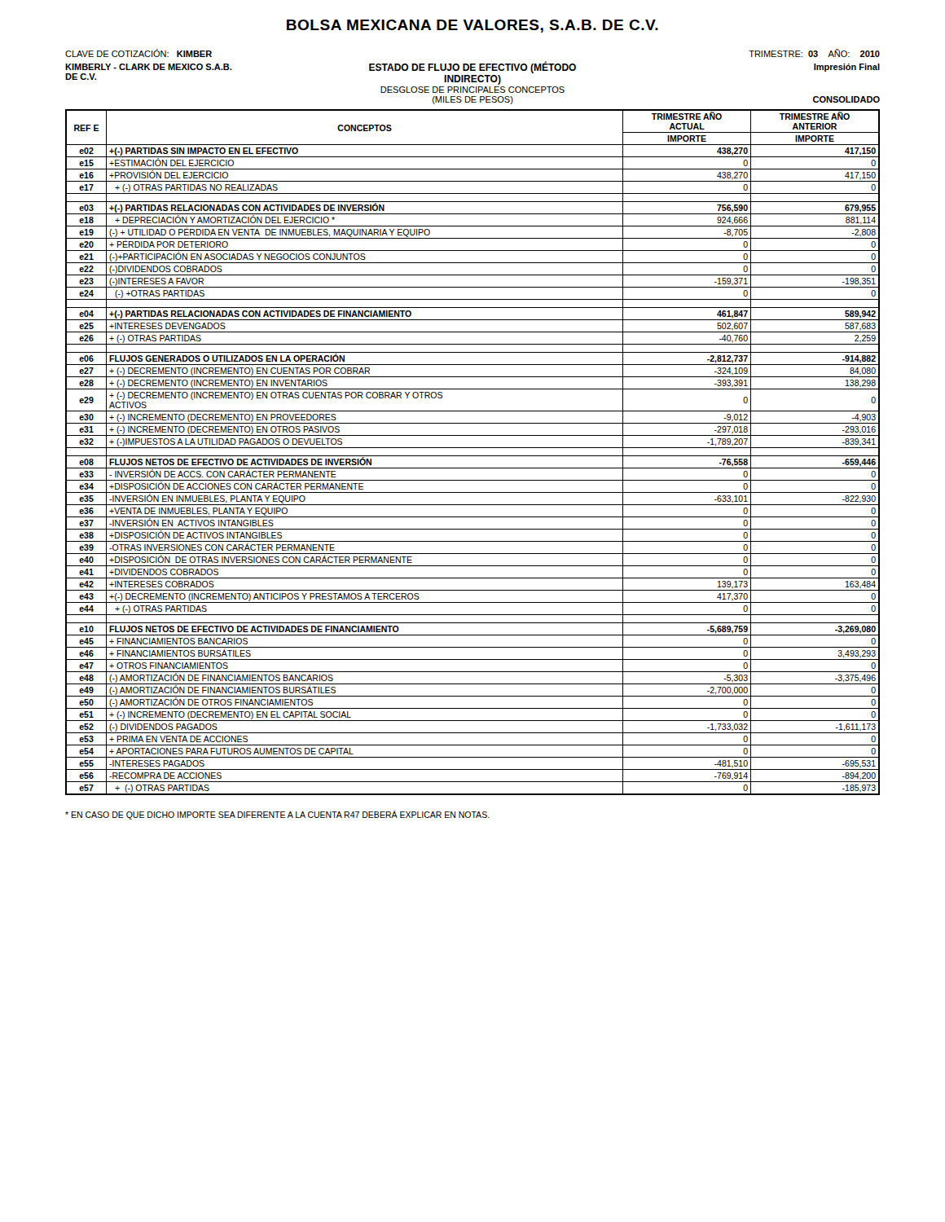BOLSA MEXICANA DE VALORES, S.A.B. DE C.V.
| CLAVE DE COTIZACIÓN: KIMBER | TRIMESTRE: 03 AÑO: 2010 |
| KIMBERLY - CLARK DE MEXICO S.A.B. DE C.V. | ESTADO DE FLUJO DE EFECTIVO (MÉTODO INDIRECTO) | Impresión Final |
| | DESGLOSE DE PRINCIPALES CONCEPTOS | |
| | (MILES DE PESOS) | CONSOLIDADO |
| REF E | CONCEPTOS | TRIMESTRE AÑO ACTUAL | TRIMESTRE AÑO ANTERIOR |
| --- | --- | --- | --- |
| IMPORTE | IMPORTE |
| e02 | +(-) PARTIDAS SIN IMPACTO EN EL EFECTIVO | 438,270 | 417,150 |
| e15 | +ESTIMACIÓN DEL EJERCICIO | 0 | 0 |
| e16 | +PROVISIÓN DEL EJERCICIO | 438,270 | 417,150 |
| e17 | + (-) OTRAS PARTIDAS NO REALIZADAS | 0 | 0 |
| e03 | +(-) PARTIDAS RELACIONADAS CON ACTIVIDADES DE INVERSIÓN | 756,590 | 679,955 |
| e18 | + DEPRECIACIÓN Y AMORTIZACIÓN DEL EJERCICIO * | 924,666 | 881,114 |
| e19 | (-) + UTILIDAD O PÉRDIDA EN VENTA DE INMUEBLES, MAQUINARIA Y EQUIPO | -8,705 | -2,808 |
| e20 | + PÉRDIDA POR DETERIORO | 0 | 0 |
| e21 | (-)+PARTICIPACIÓN EN ASOCIADAS Y NEGOCIOS CONJUNTOS | 0 | 0 |
| e22 | (-)DIVIDENDOS COBRADOS | 0 | 0 |
| e23 | (-)INTERESES A FAVOR | -159,371 | -198,351 |
| e24 | (-) +OTRAS PARTIDAS | 0 | 0 |
| e04 | +(-) PARTIDAS RELACIONADAS CON ACTIVIDADES DE FINANCIAMIENTO | 461,847 | 589,942 |
| e25 | +INTERESES DEVENGADOS | 502,607 | 587,683 |
| e26 | + (-) OTRAS PARTIDAS | -40,760 | 2,259 |
| e06 | FLUJOS GENERADOS O UTILIZADOS EN LA OPERACIÓN | -2,812,737 | -914,882 |
| e27 | + (-) DECREMENTO (INCREMENTO) EN CUENTAS POR COBRAR | -324,109 | 84,080 |
| e28 | + (-) DECREMENTO (INCREMENTO) EN INVENTARIOS | -393,391 | 138,298 |
| e29 | + (-) DECREMENTO (INCREMENTO) EN OTRAS CUENTAS POR COBRAR Y OTROS ACTIVOS | 0 | 0 |
| e30 | + (-) INCREMENTO (DECREMENTO) EN PROVEEDORES | -9,012 | -4,903 |
| e31 | + (-) INCREMENTO (DECREMENTO) EN OTROS PASIVOS | -297,018 | -293,016 |
| e32 | + (-)IMPUESTOS A LA UTILIDAD PAGADOS O DEVUELTOS | -1,789,207 | -839,341 |
| e08 | FLUJOS NETOS DE EFECTIVO DE ACTIVIDADES DE INVERSIÓN | -76,558 | -659,446 |
| e33 | - INVERSIÓN DE ACCS. CON CARÁCTER PERMANENTE | 0 | 0 |
| e34 | +DISPOSICIÓN DE ACCIONES CON CARÁCTER PERMANENTE | 0 | 0 |
| e35 | -INVERSIÓN EN INMUEBLES, PLANTA Y EQUIPO | -633,101 | -822,930 |
| e36 | +VENTA DE INMUEBLES, PLANTA Y EQUIPO | 0 | 0 |
| e37 | -INVERSIÓN EN ACTIVOS INTANGIBLES | 0 | 0 |
| e38 | +DISPOSICIÓN DE ACTIVOS INTANGIBLES | 0 | 0 |
| e39 | -OTRAS INVERSIONES CON CARÁCTER PERMANENTE | 0 | 0 |
| e40 | +DISPOSICIÓN DE OTRAS INVERSIONES CON CARÁCTER PERMANENTE | 0 | 0 |
| e41 | +DIVIDENDOS COBRADOS | 0 | 0 |
| e42 | +INTERESES COBRADOS | 139,173 | 163,484 |
| e43 | +(-) DECREMENTO (INCREMENTO) ANTICIPOS Y PRESTAMOS A TERCEROS | 417,370 | 0 |
| e44 | + (-) OTRAS PARTIDAS | 0 | 0 |
| e10 | FLUJOS NETOS DE EFECTIVO DE ACTIVIDADES DE FINANCIAMIENTO | -5,689,759 | -3,269,080 |
| e45 | + FINANCIAMIENTOS BANCARIOS | 0 | 0 |
| e46 | + FINANCIAMIENTOS BURSÁTILES | 0 | 3,493,293 |
| e47 | + OTROS FINANCIAMIENTOS | 0 | 0 |
| e48 | (-) AMORTIZACIÓN DE FINANCIAMIENTOS BANCARIOS | -5,303 | -3,375,496 |
| e49 | (-) AMORTIZACIÓN DE FINANCIAMIENTOS BURSÁTILES | -2,700,000 | 0 |
| e50 | (-) AMORTIZACIÓN DE OTROS FINANCIAMIENTOS | 0 | 0 |
| e51 | + (-) INCREMENTO (DECREMENTO) EN EL CAPITAL SOCIAL | 0 | 0 |
| e52 | (-) DIVIDENDOS PAGADOS | -1,733,032 | -1,611,173 |
| e53 | + PRIMA EN VENTA DE ACCIONES | 0 | 0 |
| e54 | + APORTACIONES PARA FUTUROS AUMENTOS DE CAPITAL | 0 | 0 |
| e55 | -INTERESES PAGADOS | -481,510 | -695,531 |
| e56 | -RECOMPRA DE ACCIONES | -769,914 | -894,200 |
| e57 | + (-) OTRAS PARTIDAS | 0 | -185,973 |
* EN CASO DE QUE DICHO IMPORTE SEA DIFERENTE A LA CUENTA R47 DEBERÁ EXPLICAR EN NOTAS.